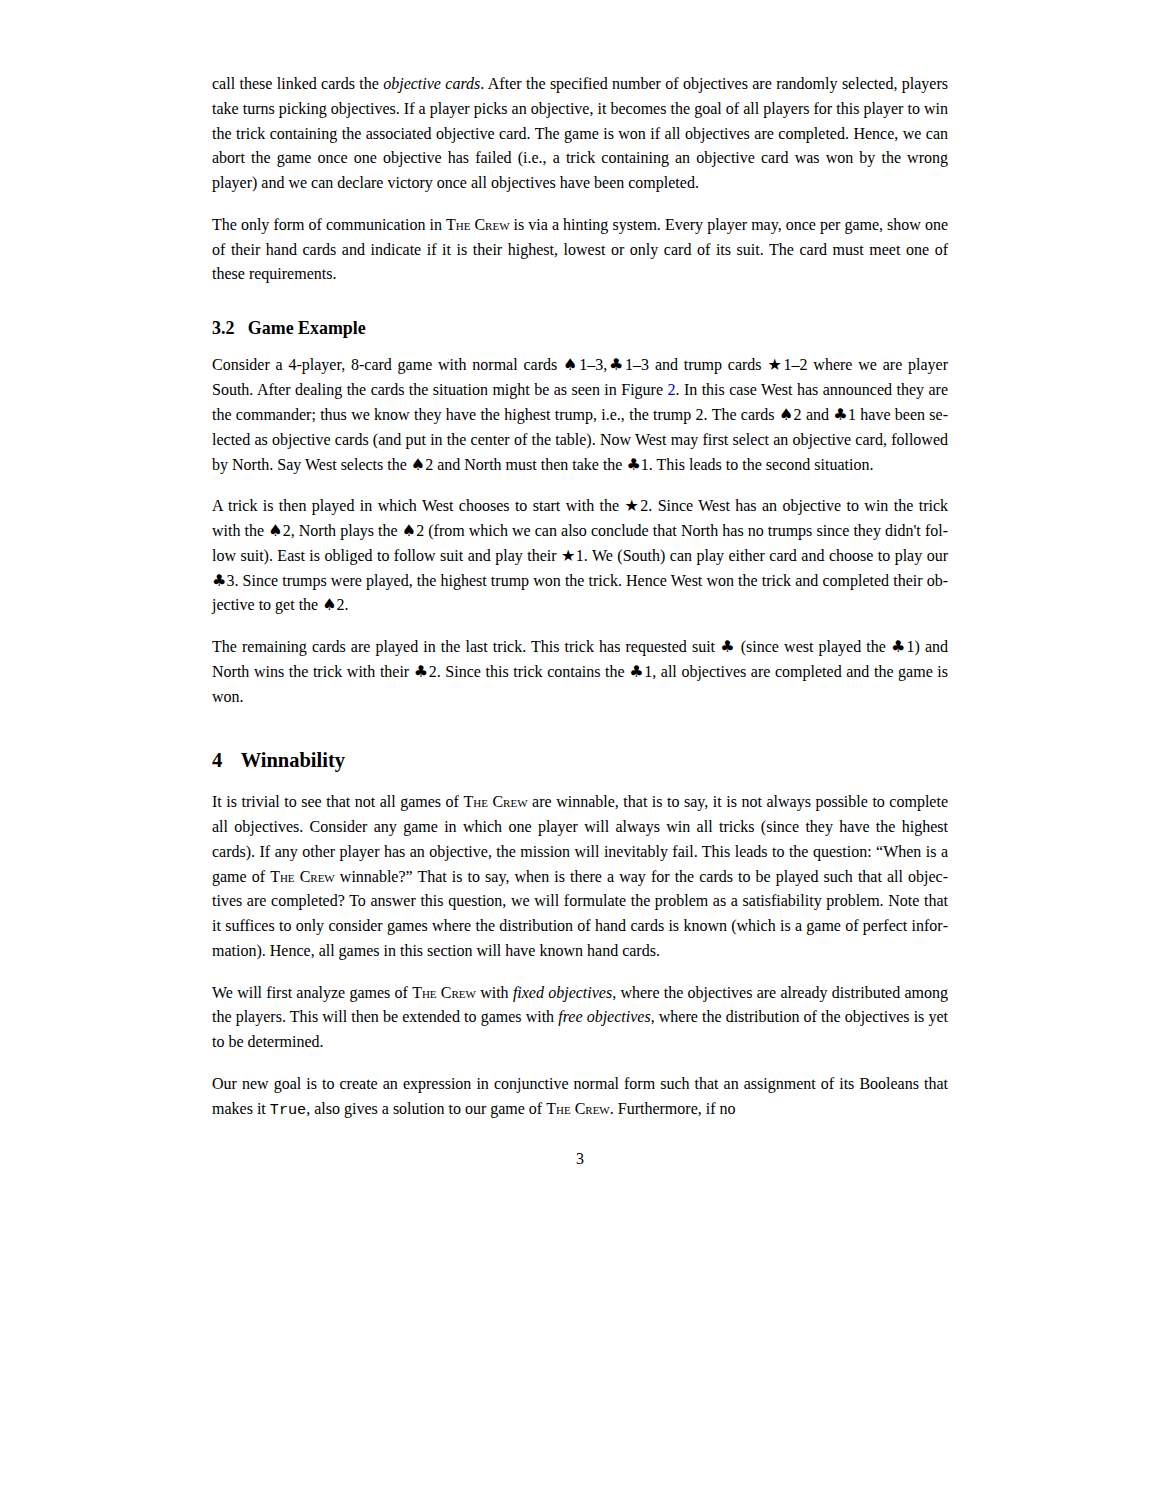call these linked cards the objective cards. After the specified number of objectives are randomly selected, players take turns picking objectives. If a player picks an objective, it becomes the goal of all players for this player to win the trick containing the associated objective card. The game is won if all objectives are completed. Hence, we can abort the game once one objective has failed (i.e., a trick containing an objective card was won by the wrong player) and we can declare victory once all objectives have been completed.
The only form of communication in The Crew is via a hinting system. Every player may, once per game, show one of their hand cards and indicate if it is their highest, lowest or only card of its suit. The card must meet one of these requirements.
3.2 Game Example
Consider a 4-player, 8-card game with normal cards ♠1–3,♣1–3 and trump cards ★1–2 where we are player South. After dealing the cards the situation might be as seen in Figure 2. In this case West has announced they are the commander; thus we know they have the highest trump, i.e., the trump 2. The cards ♠2 and ♣1 have been selected as objective cards (and put in the center of the table). Now West may first select an objective card, followed by North. Say West selects the ♠2 and North must then take the ♣1. This leads to the second situation.
A trick is then played in which West chooses to start with the ★2. Since West has an objective to win the trick with the ♠2, North plays the ♠2 (from which we can also conclude that North has no trumps since they didn't follow suit). East is obliged to follow suit and play their ★1. We (South) can play either card and choose to play our ♣3. Since trumps were played, the highest trump won the trick. Hence West won the trick and completed their objective to get the ♠2.
The remaining cards are played in the last trick. This trick has requested suit ♣ (since west played the ♣1) and North wins the trick with their ♣2. Since this trick contains the ♣1, all objectives are completed and the game is won.
4 Winnability
It is trivial to see that not all games of The Crew are winnable, that is to say, it is not always possible to complete all objectives. Consider any game in which one player will always win all tricks (since they have the highest cards). If any other player has an objective, the mission will inevitably fail. This leads to the question: “When is a game of The Crew winnable?” That is to say, when is there a way for the cards to be played such that all objectives are completed? To answer this question, we will formulate the problem as a satisfiability problem. Note that it suffices to only consider games where the distribution of hand cards is known (which is a game of perfect information). Hence, all games in this section will have known hand cards.
We will first analyze games of The Crew with fixed objectives, where the objectives are already distributed among the players. This will then be extended to games with free objectives, where the distribution of the objectives is yet to be determined.
Our new goal is to create an expression in conjunctive normal form such that an assignment of its Booleans that makes it True, also gives a solution to our game of The Crew. Furthermore, if no
3